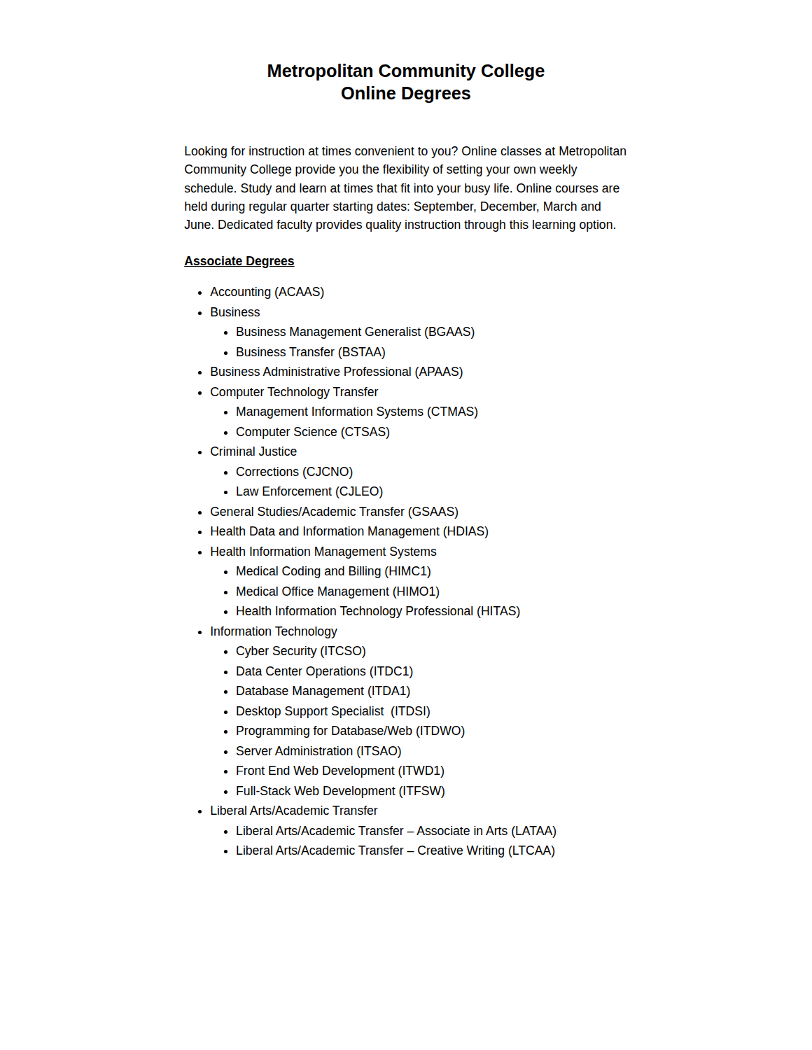Metropolitan Community College Online Degrees
Looking for instruction at times convenient to you? Online classes at Metropolitan Community College provide you the flexibility of setting your own weekly schedule. Study and learn at times that fit into your busy life. Online courses are held during regular quarter starting dates: September, December, March and June. Dedicated faculty provides quality instruction through this learning option.
Associate Degrees
Accounting (ACAAS)
Business
Business Management Generalist (BGAAS)
Business Transfer (BSTAA)
Business Administrative Professional (APAAS)
Computer Technology Transfer
Management Information Systems (CTMAS)
Computer Science (CTSAS)
Criminal Justice
Corrections (CJCNO)
Law Enforcement (CJLEO)
General Studies/Academic Transfer (GSAAS)
Health Data and Information Management (HDIAS)
Health Information Management Systems
Medical Coding and Billing (HIMC1)
Medical Office Management (HIMO1)
Health Information Technology Professional (HITAS)
Information Technology
Cyber Security (ITCSO)
Data Center Operations (ITDC1)
Database Management (ITDA1)
Desktop Support Specialist (ITDSI)
Programming for Database/Web (ITDWO)
Server Administration (ITSAO)
Front End Web Development (ITWD1)
Full-Stack Web Development (ITFSW)
Liberal Arts/Academic Transfer
Liberal Arts/Academic Transfer – Associate in Arts (LATAA)
Liberal Arts/Academic Transfer – Creative Writing (LTCAA)